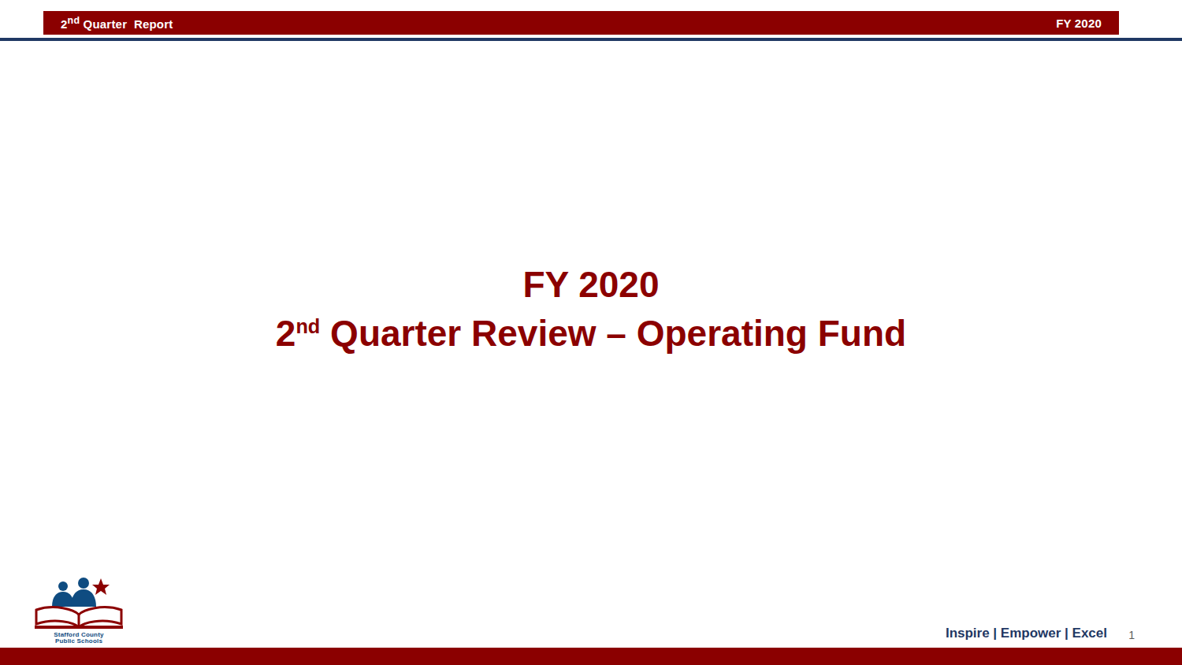2nd Quarter Report FY 2020
FY 2020
2nd Quarter Review – Operating Fund
Stafford County
Public Schools
Inspire | Empower | Excel
1